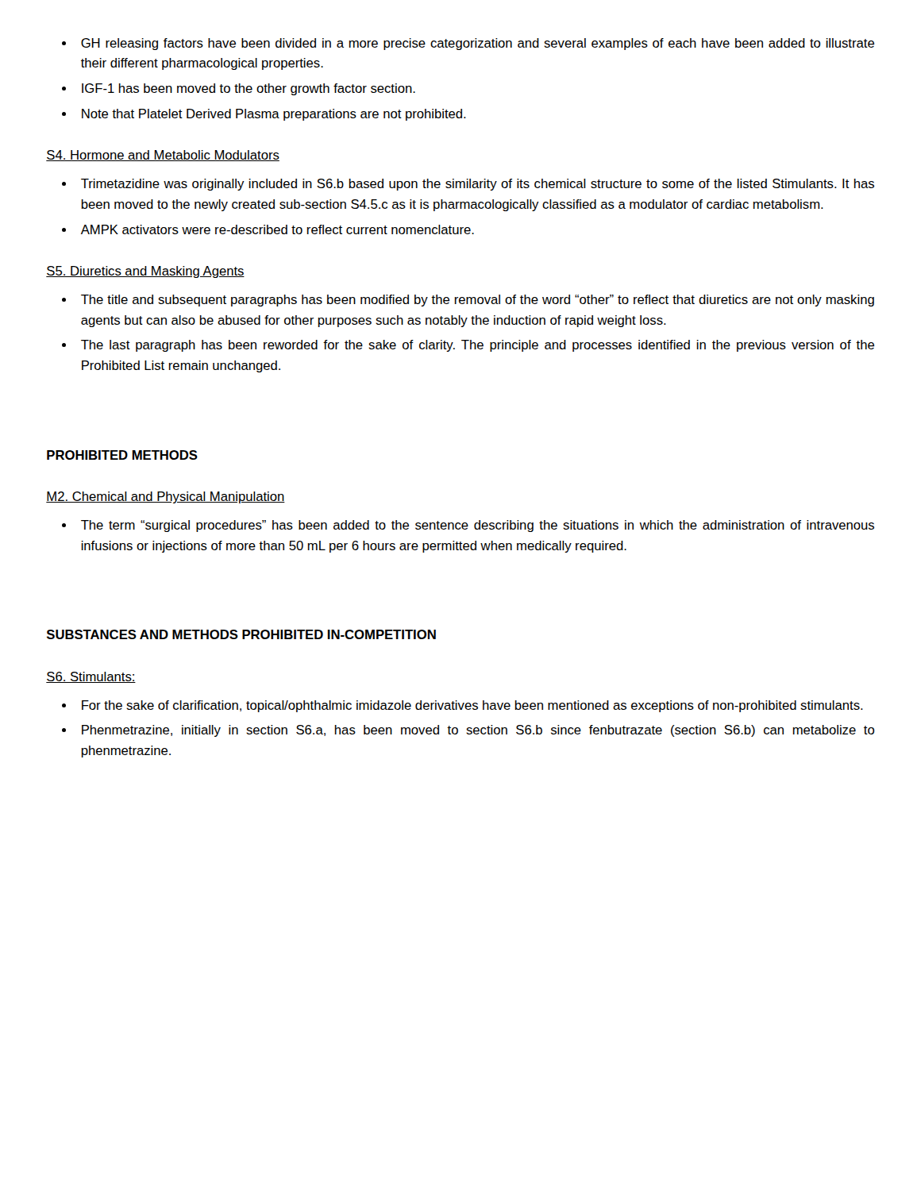GH releasing factors have been divided in a more precise categorization and several examples of each have been added to illustrate their different pharmacological properties.
IGF-1 has been moved to the other growth factor section.
Note that Platelet Derived Plasma preparations are not prohibited.
S4. Hormone and Metabolic Modulators
Trimetazidine was originally included in S6.b based upon the similarity of its chemical structure to some of the listed Stimulants. It has been moved to the newly created sub-section S4.5.c as it is pharmacologically classified as a modulator of cardiac metabolism.
AMPK activators were re-described to reflect current nomenclature.
S5. Diuretics and Masking Agents
The title and subsequent paragraphs has been modified by the removal of the word “other” to reflect that diuretics are not only masking agents but can also be abused for other purposes such as notably the induction of rapid weight loss.
The last paragraph has been reworded for the sake of clarity. The principle and processes identified in the previous version of the Prohibited List remain unchanged.
Prohibited Methods
M2. Chemical and Physical Manipulation
The term “surgical procedures” has been added to the sentence describing the situations in which the administration of intravenous infusions or injections of more than 50 mL per 6 hours are permitted when medically required.
Substances and Methods Prohibited In-Competition
S6. Stimulants:
For the sake of clarification, topical/ophthalmic imidazole derivatives have been mentioned as exceptions of non-prohibited stimulants.
Phenmetrazine, initially in section S6.a, has been moved to section S6.b since fenbutrazate (section S6.b) can metabolize to phenmetrazine.